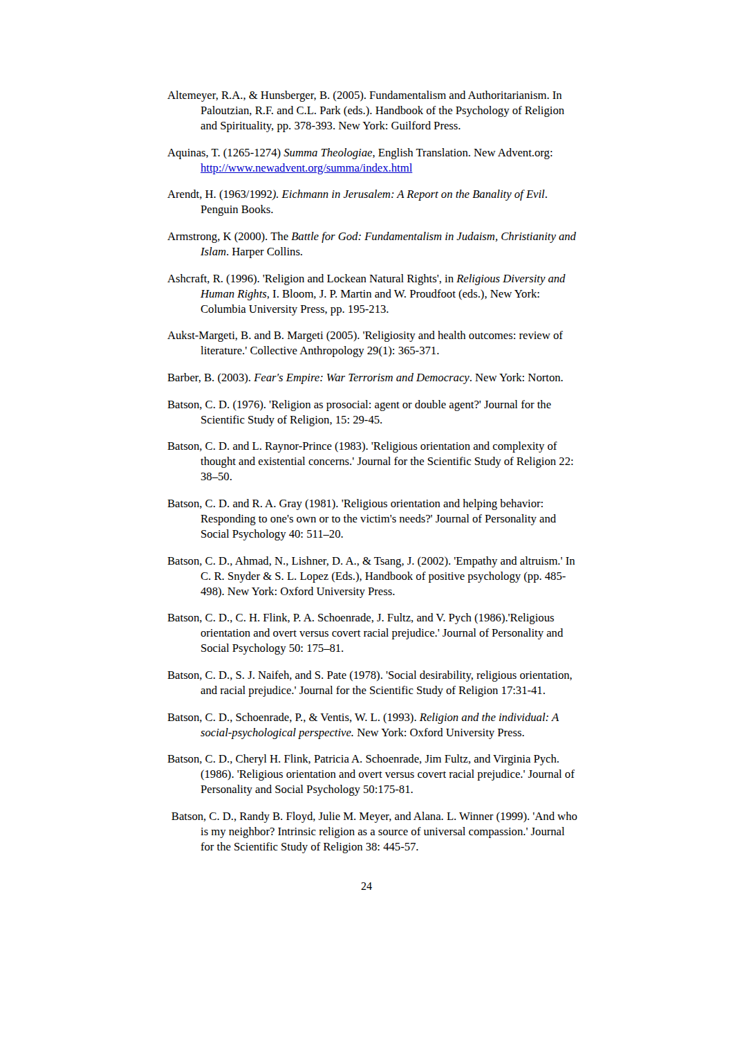Altemeyer, R.A., & Hunsberger, B. (2005). Fundamentalism and Authoritarianism. In Paloutzian, R.F. and C.L. Park (eds.). Handbook of the Psychology of Religion and Spirituality, pp. 378-393. New York: Guilford Press.
Aquinas, T. (1265-1274) Summa Theologiae, English Translation. New Advent.org: http://www.newadvent.org/summa/index.html
Arendt, H. (1963/1992). Eichmann in Jerusalem: A Report on the Banality of Evil. Penguin Books.
Armstrong, K (2000). The Battle for God: Fundamentalism in Judaism, Christianity and Islam. Harper Collins.
Ashcraft, R. (1996). 'Religion and Lockean Natural Rights', in Religious Diversity and Human Rights, I. Bloom, J. P. Martin and W. Proudfoot (eds.), New York: Columbia University Press, pp. 195-213.
Aukst-Margeti, B. and B. Margeti (2005). 'Religiosity and health outcomes: review of literature.' Collective Anthropology 29(1): 365-371.
Barber, B. (2003). Fear's Empire: War Terrorism and Democracy. New York: Norton.
Batson, C. D. (1976). 'Religion as prosocial: agent or double agent?' Journal for the Scientific Study of Religion, 15: 29-45.
Batson, C. D. and L. Raynor-Prince (1983). 'Religious orientation and complexity of thought and existential concerns.' Journal for the Scientific Study of Religion 22: 38–50.
Batson, C. D. and R. A. Gray (1981). 'Religious orientation and helping behavior: Responding to one's own or to the victim's needs?' Journal of Personality and Social Psychology 40: 511–20.
Batson, C. D., Ahmad, N., Lishner, D. A., & Tsang, J. (2002). 'Empathy and altruism.' In C. R. Snyder & S. L. Lopez (Eds.), Handbook of positive psychology (pp. 485-498). New York: Oxford University Press.
Batson, C. D., C. H. Flink, P. A. Schoenrade, J. Fultz, and V. Pych (1986).'Religious orientation and overt versus covert racial prejudice.' Journal of Personality and Social Psychology 50: 175–81.
Batson, C. D., S. J. Naifeh, and S. Pate (1978). 'Social desirability, religious orientation, and racial prejudice.' Journal for the Scientific Study of Religion 17:31-41.
Batson, C. D., Schoenrade, P., & Ventis, W. L. (1993). Religion and the individual: A social-psychological perspective. New York: Oxford University Press.
Batson, C. D., Cheryl H. Flink, Patricia A. Schoenrade, Jim Fultz, and Virginia Pych. (1986). 'Religious orientation and overt versus covert racial prejudice.' Journal of Personality and Social Psychology 50:175-81.
Batson, C. D., Randy B. Floyd, Julie M. Meyer, and Alana. L. Winner (1999). 'And who is my neighbor? Intrinsic religion as a source of universal compassion.' Journal for the Scientific Study of Religion 38: 445-57.
24